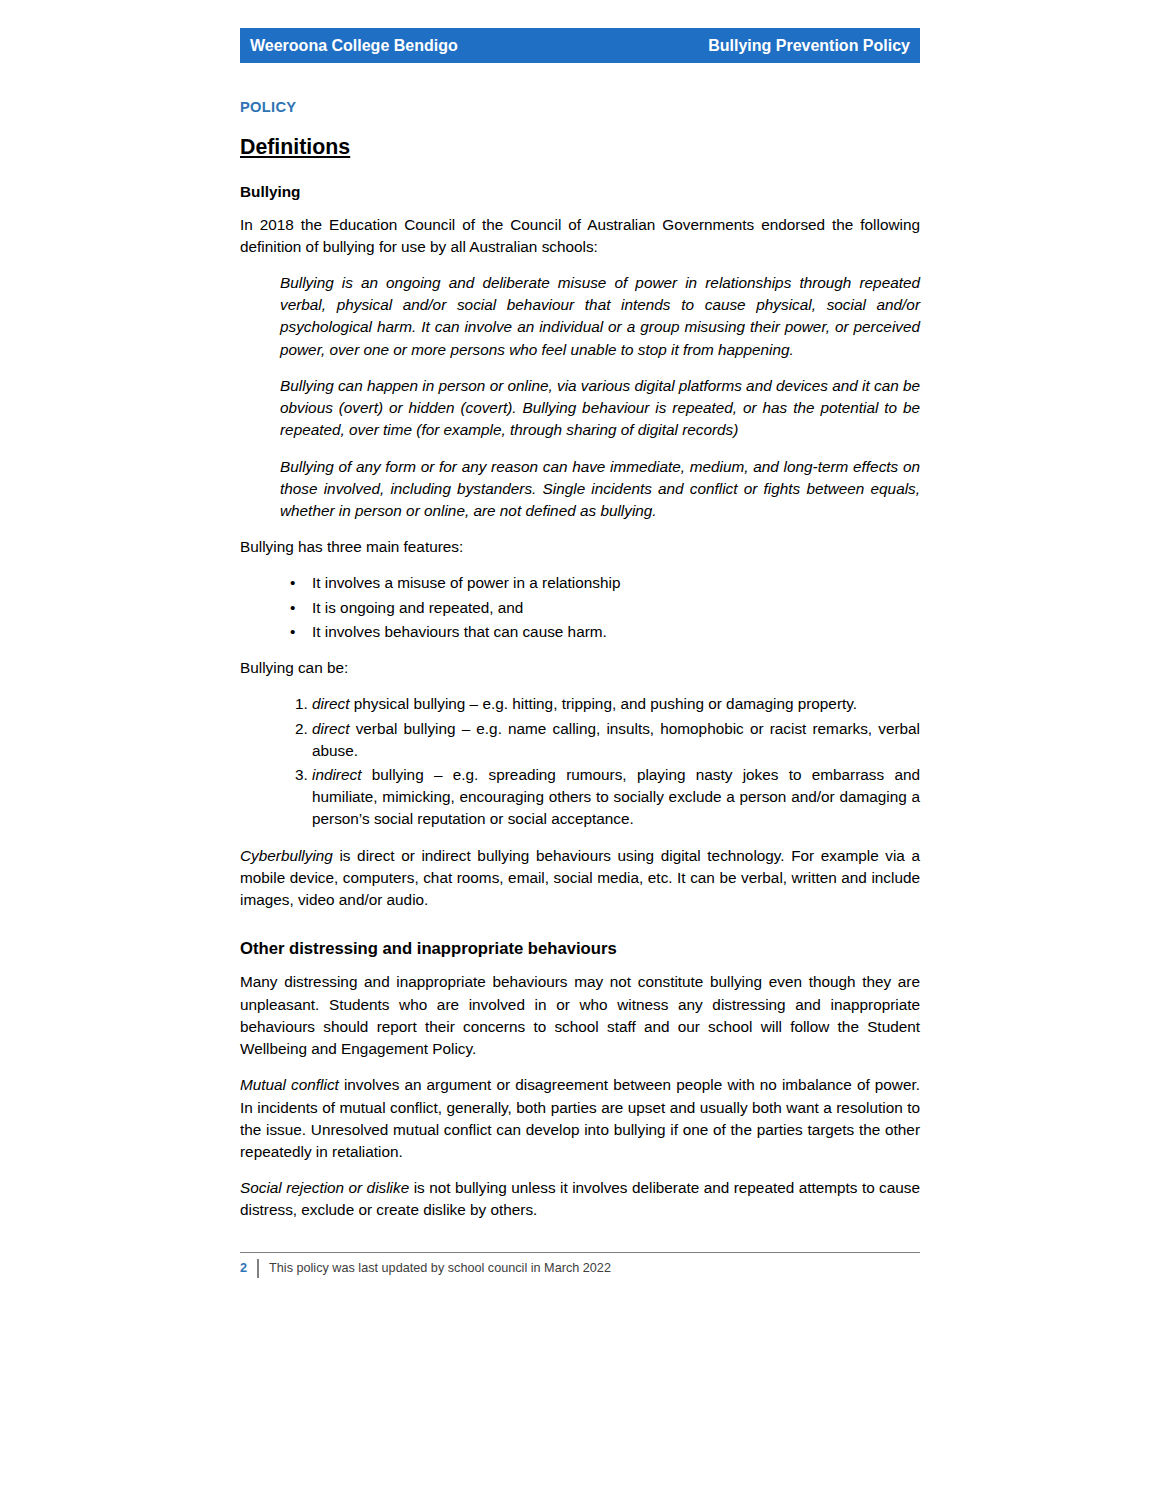Weeroona College Bendigo Bullying Prevention Policy
POLICY
Definitions
Bullying
In 2018 the Education Council of the Council of Australian Governments endorsed the following definition of bullying for use by all Australian schools:
Bullying is an ongoing and deliberate misuse of power in relationships through repeated verbal, physical and/or social behaviour that intends to cause physical, social and/or psychological harm. It can involve an individual or a group misusing their power, or perceived power, over one or more persons who feel unable to stop it from happening.
Bullying can happen in person or online, via various digital platforms and devices and it can be obvious (overt) or hidden (covert). Bullying behaviour is repeated, or has the potential to be repeated, over time (for example, through sharing of digital records)
Bullying of any form or for any reason can have immediate, medium, and long-term effects on those involved, including bystanders. Single incidents and conflict or fights between equals, whether in person or online, are not defined as bullying.
Bullying has three main features:
It involves a misuse of power in a relationship
It is ongoing and repeated, and
It involves behaviours that can cause harm.
Bullying can be:
direct physical bullying – e.g. hitting, tripping, and pushing or damaging property.
direct verbal bullying – e.g. name calling, insults, homophobic or racist remarks, verbal abuse.
indirect bullying – e.g. spreading rumours, playing nasty jokes to embarrass and humiliate, mimicking, encouraging others to socially exclude a person and/or damaging a person’s social reputation or social acceptance.
Cyberbullying is direct or indirect bullying behaviours using digital technology. For example via a mobile device, computers, chat rooms, email, social media, etc. It can be verbal, written and include images, video and/or audio.
Other distressing and inappropriate behaviours
Many distressing and inappropriate behaviours may not constitute bullying even though they are unpleasant. Students who are involved in or who witness any distressing and inappropriate behaviours should report their concerns to school staff and our school will follow the Student Wellbeing and Engagement Policy.
Mutual conflict involves an argument or disagreement between people with no imbalance of power. In incidents of mutual conflict, generally, both parties are upset and usually both want a resolution to the issue. Unresolved mutual conflict can develop into bullying if one of the parties targets the other repeatedly in retaliation.
Social rejection or dislike is not bullying unless it involves deliberate and repeated attempts to cause distress, exclude or create dislike by others.
2 This policy was last updated by school council in March 2022